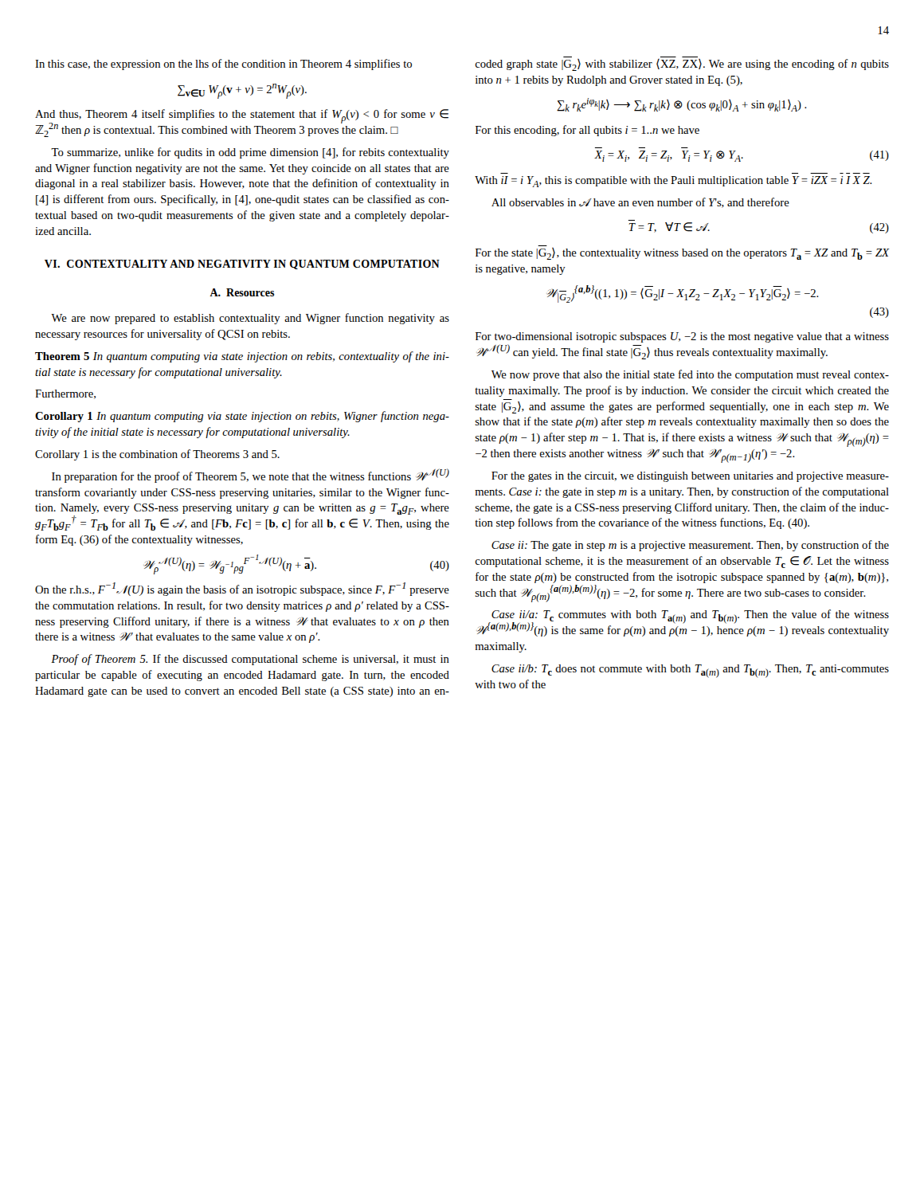14
In this case, the expression on the lhs of the condition in Theorem 4 simplifies to
∑v∈U Wρ(v + ν) = 2nWρ(ν).
And thus, Theorem 4 itself simplifies to the statement that if Wρ(ν) < 0 for some ν ∈ ℤ22n then ρ is contextual. This combined with Theorem 3 proves the claim. □
To summarize, unlike for qudits in odd prime dimension [4], for rebits contextuality and Wigner function negativity are not the same. Yet they coincide on all states that are diagonal in a real stabilizer basis. However, note that the definition of contextuality in [4] is different from ours. Specifically, in [4], one-qudit states can be classified as contextual based on two-qudit measurements of the given state and a completely depolarized ancilla.
VI. Contextuality and Negativity in Quantum Computation
A. Resources
We are now prepared to establish contextuality and Wigner function negativity as necessary resources for universality of QCSI on rebits.
Theorem 5 In quantum computing via state injection on rebits, contextuality of the initial state is necessary for computational universality.
Furthermore,
Corollary 1 In quantum computing via state injection on rebits, Wigner function negativity of the initial state is necessary for computational universality.
Corollary 1 is the combination of Theorems 3 and 5.
In preparation for the proof of Theorem 5, we note that the witness functions 𝒲𝒩(U) transform covariantly under CSS-ness preserving unitaries, similar to the Wigner function. Namely, every CSS-ness preserving unitary g can be written as g = TagF, where gFTbgF† = TFb for all Tb ∈ 𝒜, and [Fb, Fc] = [b, c] for all b, c ∈ V. Then, using the form Eq. (36) of the contextuality witnesses,
𝒲ρ𝒩(U)(η) = 𝒲g−1ρgF−1𝒩(U)(η + a).
(40)
On the r.h.s., F−1𝒩(U) is again the basis of an isotropic subspace, since F, F−1 preserve the commutation relations. In result, for two density matrices ρ and ρ′ related by a CSS-ness preserving Clifford unitary, if there is a witness 𝒲 that evaluates to x on ρ then there is a witness 𝒲′ that evaluates to the same value x on ρ′.
Proof of Theorem 5. If the discussed computational scheme is universal, it must in particular be capable of executing an encoded Hadamard gate. In turn, the encoded Hadamard gate can be used to convert an encoded Bell state (a CSS state) into an encoded graph state |G2⟩ with stabilizer ⟨XZ, ZX⟩. We are using the encoding of n qubits into n + 1 rebits by Rudolph and Grover stated in Eq. (5),
∑k rkeiφk|k⟩ ⟶ ∑k rk|k⟩ ⊗ (cos φk|0⟩A + sin φk|1⟩A) .
For this encoding, for all qubits i = 1..n we have
Xi = Xi, Zi = Zi, Yi = Yi ⊗ YA.
(41)
With iI = i YA, this is compatible with the Pauli multiplication table Y = iZX = i I X Z.
All observables in 𝒜 have an even number of Y's, and therefore
T = T, ∀T ∈ 𝒜.
(42)
For the state |G2⟩, the contextuality witness based on the operators Ta = XZ and Tb = ZX is negative, namely
𝒲|G2⟩{a,b}((1, 1)) = ⟨G2|I − X1Z2 − Z1X2 − Y1Y2|G2⟩ = −2.
(43)
For two-dimensional isotropic subspaces U, −2 is the most negative value that a witness 𝒲𝒩(U) can yield. The final state |G2⟩ thus reveals contextuality maximally.
We now prove that also the initial state fed into the computation must reveal contextuality maximally. The proof is by induction. We consider the circuit which created the state |G2⟩, and assume the gates are performed sequentially, one in each step m. We show that if the state ρ(m) after step m reveals contextuality maximally then so does the state ρ(m − 1) after step m − 1. That is, if there exists a witness 𝒲 such that 𝒲ρ(m)(η) = −2 then there exists another witness 𝒲′ such that 𝒲′ρ(m−1)(η′) = −2.
For the gates in the circuit, we distinguish between unitaries and projective measurements. Case i: the gate in step m is a unitary. Then, by construction of the computational scheme, the gate is a CSS-ness preserving Clifford unitary. Then, the claim of the induction step follows from the covariance of the witness functions, Eq. (40).
Case ii: The gate in step m is a projective measurement. Then, by construction of the computational scheme, it is the measurement of an observable Tc ∈ 𝒪. Let the witness for the state ρ(m) be constructed from the isotropic subspace spanned by {a(m), b(m)}, such that 𝒲ρ(m){a(m),b(m)}(η) = −2, for some η. There are two sub-cases to consider.
Case ii/a: Tc commutes with both Ta(m) and Tb(m). Then the value of the witness 𝒲{a(m),b(m)}(η) is the same for ρ(m) and ρ(m − 1), hence ρ(m − 1) reveals contextuality maximally.
Case ii/b: Tc does not commute with both Ta(m) and Tb(m). Then, Tc anti-commutes with two of the